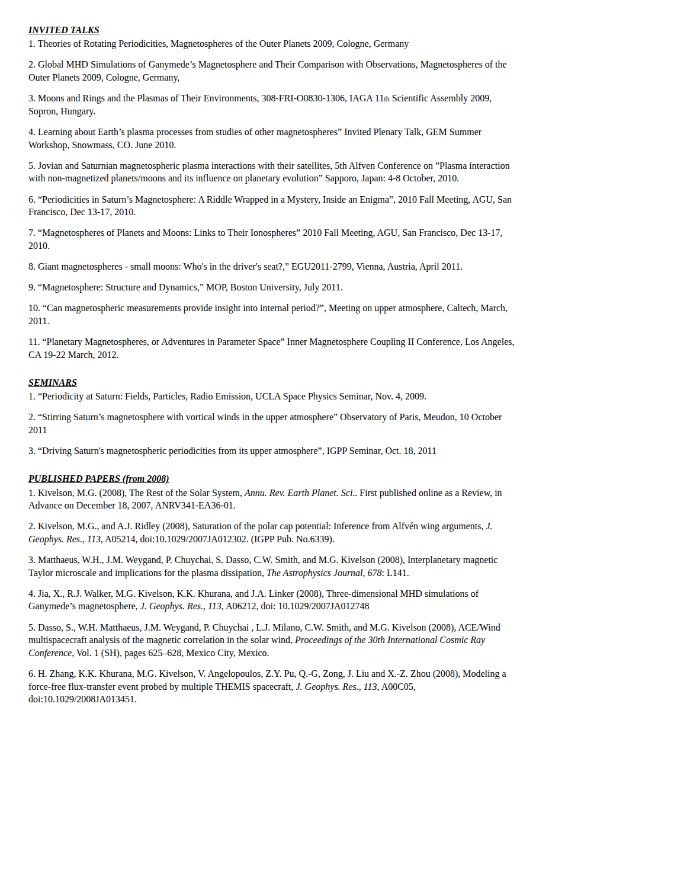INVITED TALKS
1. Theories of Rotating Periodicities, Magnetospheres of the Outer Planets 2009, Cologne, Germany
2. Global MHD Simulations of Ganymede’s Magnetosphere and Their Comparison with Observations, Magnetospheres of the Outer Planets 2009, Cologne, Germany,
3. Moons and Rings and the Plasmas of Their Environments, 308-FRI-O0830-1306, IAGA 11th Scientific Assembly 2009, Sopron, Hungary.
4. Learning about Earth’s plasma processes from studies of other magnetospheres” Invited Plenary Talk, GEM Summer Workshop, Snowmass, CO. June 2010.
5. Jovian and Saturnian magnetospheric plasma interactions with their satellites, 5th Alfven Conference on ”Plasma interaction with non-magnetized planets/moons and its influence on planetary evolution” Sapporo, Japan: 4-8 October, 2010.
6. “Periodicities in Saturn’s Magnetosphere: A Riddle Wrapped in a Mystery, Inside an Enigma”, 2010 Fall Meeting, AGU, San Francisco, Dec 13-17, 2010.
7. “Magnetospheres of Planets and Moons: Links to Their Ionospheres” 2010 Fall Meeting, AGU, San Francisco, Dec 13-17, 2010.
8. Giant magnetospheres - small moons: Who's in the driver's seat?,” EGU2011-2799, Vienna, Austria, April 2011.
9. “Magnetosphere: Structure and Dynamics,” MOP, Boston University, July 2011.
10. “Can magnetospheric measurements provide insight into internal period?”, Meeting on upper atmosphere, Caltech, March, 2011.
11. “Planetary Magnetospheres, or Adventures in Parameter Space” Inner Magnetosphere Coupling II Conference, Los Angeles, CA 19-22 March, 2012.
SEMINARS
1. “Periodicity at Saturn: Fields, Particles, Radio Emission, UCLA Space Physics Seminar, Nov. 4, 2009.
2. “Stirring Saturn’s magnetosphere with vortical winds in the upper atmosphere” Observatory of Paris, Meudon, 10 October 2011
3. “Driving Saturn's magnetospheric periodicities from its upper atmosphere”, IGPP Seminar, Oct. 18, 2011
PUBLISHED PAPERS (from 2008)
1. Kivelson, M.G. (2008), The Rest of the Solar System, Annu. Rev. Earth Planet. Sci.. First published online as a Review, in Advance on December 18, 2007, ANRV341-EA36-01.
2. Kivelson, M.G., and A.J. Ridley (2008), Saturation of the polar cap potential: Inference from Alfvén wing arguments, J. Geophys. Res., 113, A05214, doi:10.1029/2007JA012302. (IGPP Pub. No.6339).
3. Matthaeus, W.H., J.M. Weygand, P. Chuychai, S. Dasso, C.W. Smith, and M.G. Kivelson (2008), Interplanetary magnetic Taylor microscale and implications for the plasma dissipation, The Astrophysics Journal, 678: L141.
4. Jia, X., R.J. Walker, M.G. Kivelson, K.K. Khurana, and J.A. Linker (2008), Three-dimensional MHD simulations of Ganymede’s magnetosphere, J. Geophys. Res., 113, A06212, doi: 10.1029/2007JA012748
5. Dasso, S., W.H. Matthaeus, J.M. Weygand, P. Chuychai , L.J. Milano, C.W. Smith, and M.G. Kivelson (2008), ACE/Wind multispacecraft analysis of the magnetic correlation in the solar wind, Proceedings of the 30th International Cosmic Ray Conference, Vol. 1 (SH), pages 625–628, Mexico City, Mexico.
6. H. Zhang, K.K. Khurana, M.G. Kivelson, V. Angelopoulos, Z.Y. Pu, Q.-G, Zong, J. Liu and X.-Z. Zhou (2008), Modeling a force-free flux-transfer event probed by multiple THEMIS spacecraft, J. Geophys. Res., 113, A00C05, doi:10.1029/2008JA013451.